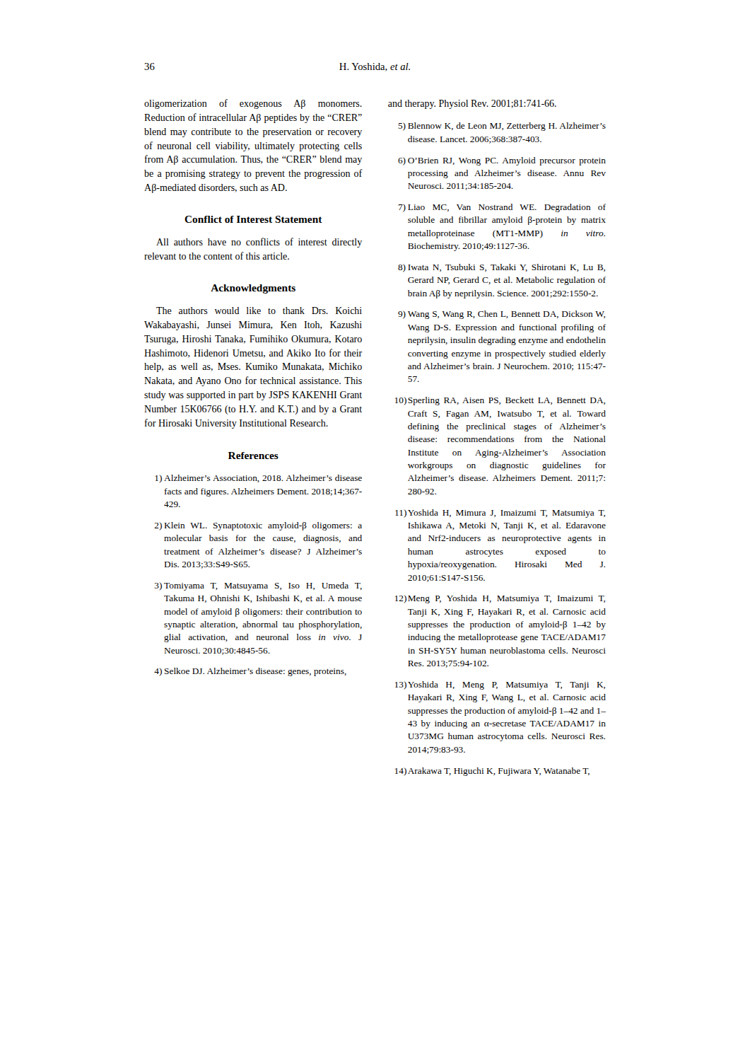36
H. Yoshida, et al.
oligomerization of exogenous Aβ monomers. Reduction of intracellular Aβ peptides by the “CRER” blend may contribute to the preservation or recovery of neuronal cell viability, ultimately protecting cells from Aβ accumulation. Thus, the “CRER” blend may be a promising strategy to prevent the progression of Aβ-mediated disorders, such as AD.
Conflict of Interest Statement
All authors have no conflicts of interest directly relevant to the content of this article.
Acknowledgments
The authors would like to thank Drs. Koichi Wakabayashi, Junsei Mimura, Ken Itoh, Kazushi Tsuruga, Hiroshi Tanaka, Fumihiko Okumura, Kotaro Hashimoto, Hidenori Umetsu, and Akiko Ito for their help, as well as, Mses. Kumiko Munakata, Michiko Nakata, and Ayano Ono for technical assistance. This study was supported in part by JSPS KAKENHI Grant Number 15K06766 (to H.Y. and K.T.) and by a Grant for Hirosaki University Institutional Research.
References
Alzheimer’s Association, 2018. Alzheimer’s disease facts and figures. Alzheimers Dement. 2018;14;367-429.
Klein WL. Synaptotoxic amyloid-β oligomers: a molecular basis for the cause, diagnosis, and treatment of Alzheimer’s disease? J Alzheimer’s Dis. 2013;33:S49-S65.
Tomiyama T, Matsuyama S, Iso H, Umeda T, Takuma H, Ohnishi K, Ishibashi K, et al. A mouse model of amyloid β oligomers: their contribution to synaptic alteration, abnormal tau phosphorylation, glial activation, and neuronal loss in vivo. J Neurosci. 2010;30:4845-56.
Selkoe DJ. Alzheimer’s disease: genes, proteins,
and therapy. Physiol Rev. 2001;81:741-66.
Blennow K, de Leon MJ, Zetterberg H. Alzheimer’s disease. Lancet. 2006;368:387-403.
O’Brien RJ, Wong PC. Amyloid precursor protein processing and Alzheimer’s disease. Annu Rev Neurosci. 2011;34:185-204.
Liao MC, Van Nostrand WE. Degradation of soluble and fibrillar amyloid β-protein by matrix metalloproteinase (MT1-MMP) in vitro. Biochemistry. 2010;49:1127-36.
Iwata N, Tsubuki S, Takaki Y, Shirotani K, Lu B, Gerard NP, Gerard C, et al. Metabolic regulation of brain Aβ by neprilysin. Science. 2001;292:1550-2.
Wang S, Wang R, Chen L, Bennett DA, Dickson W, Wang D-S. Expression and functional profiling of neprilysin, insulin degrading enzyme and endothelin converting enzyme in prospectively studied elderly and Alzheimer’s brain. J Neurochem. 2010; 115:47-57.
Sperling RA, Aisen PS, Beckett LA, Bennett DA, Craft S, Fagan AM, Iwatsubo T, et al. Toward defining the preclinical stages of Alzheimer’s disease: recommendations from the National Institute on Aging-Alzheimer’s Association workgroups on diagnostic guidelines for Alzheimer’s disease. Alzheimers Dement. 2011;7: 280-92.
Yoshida H, Mimura J, Imaizumi T, Matsumiya T, Ishikawa A, Metoki N, Tanji K, et al. Edaravone and Nrf2-inducers as neuroprotective agents in human astrocytes exposed to hypoxia/reoxygenation. Hirosaki Med J. 2010;61:S147-S156.
Meng P, Yoshida H, Matsumiya T, Imaizumi T, Tanji K, Xing F, Hayakari R, et al. Carnosic acid suppresses the production of amyloid-β 1–42 by inducing the metalloprotease gene TACE/ADAM17 in SH-SY5Y human neuroblastoma cells. Neurosci Res. 2013;75:94-102.
Yoshida H, Meng P, Matsumiya T, Tanji K, Hayakari R, Xing F, Wang L, et al. Carnosic acid suppresses the production of amyloid-β 1–42 and 1–43 by inducing an α-secretase TACE/ADAM17 in U373MG human astrocytoma cells. Neurosci Res. 2014;79:83-93.
Arakawa T, Higuchi K, Fujiwara Y, Watanabe T,